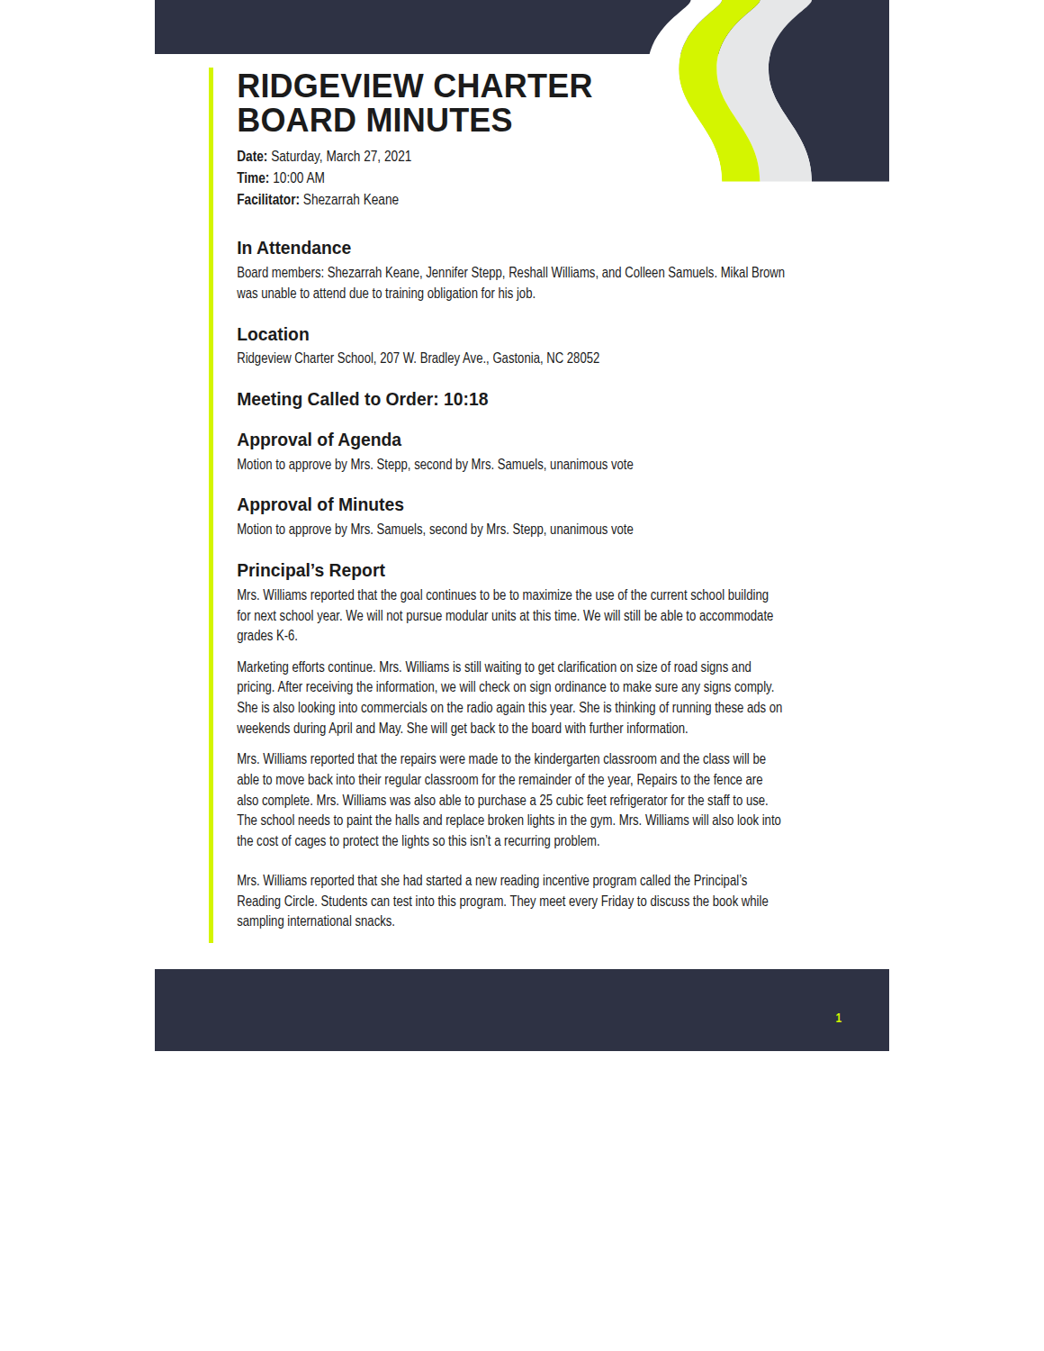Ridgeview Charter Board Minutes
Date: Saturday, March 27, 2021
Time: 10:00 AM
Facilitator: Shezarrah Keane
In Attendance
Board members: Shezarrah Keane, Jennifer Stepp, Reshall Williams, and Colleen Samuels. Mikal Brown was unable to attend due to training obligation for his job.
Location
Ridgeview Charter School, 207 W. Bradley Ave., Gastonia, NC 28052
Meeting Called to Order: 10:18
Approval of Agenda
Motion to approve by Mrs. Stepp, second by Mrs. Samuels, unanimous vote
Approval of Minutes
Motion to approve by Mrs. Samuels, second by Mrs. Stepp, unanimous vote
Principal’s Report
Mrs. Williams reported that the goal continues to be to maximize the use of the current school building for next school year. We will not pursue modular units at this time. We will still be able to accommodate grades K-6.
Marketing efforts continue. Mrs. Williams is still waiting to get clarification on size of road signs and pricing. After receiving the information, we will check on sign ordinance to make sure any signs comply. She is also looking into commercials on the radio again this year. She is thinking of running these ads on weekends during April and May. She will get back to the board with further information.
Mrs. Williams reported that the repairs were made to the kindergarten classroom and the class will be able to move back into their regular classroom for the remainder of the year, Repairs to the fence are also complete. Mrs. Williams was also able to purchase a 25 cubic feet refrigerator for the staff to use. The school needs to paint the halls and replace broken lights in the gym. Mrs. Williams will also look into the cost of cages to protect the lights so this isn’t a recurring problem.
Mrs. Williams reported that she had started a new reading incentive program called the Principal’s Reading Circle. Students can test into this program. They meet every Friday to discuss the book while sampling international snacks.
1